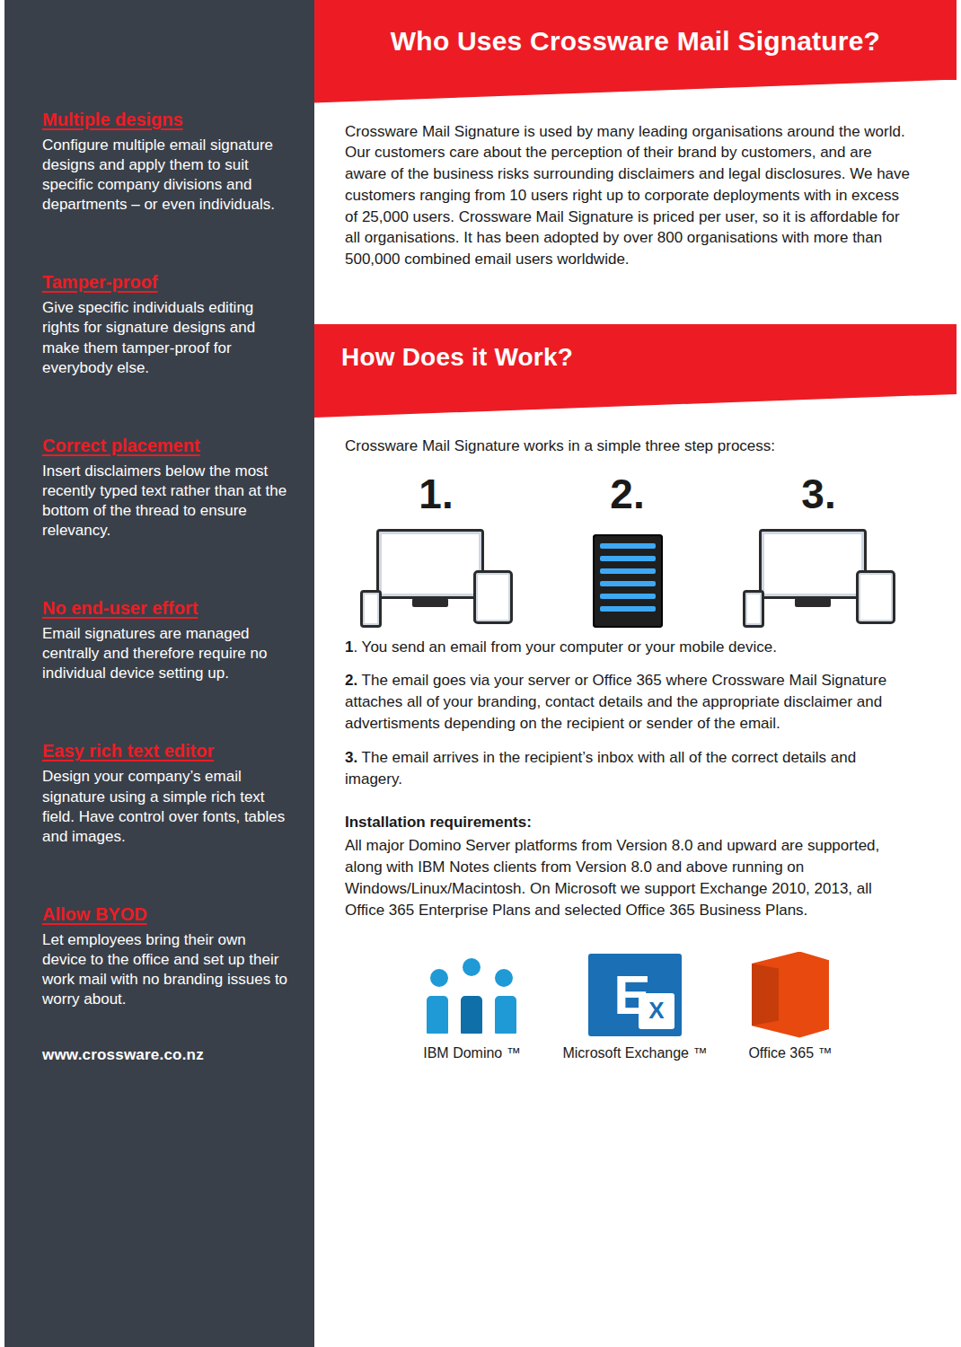Multiple designs
Configure multiple email signature designs and apply them to suit specific company divisions and departments – or even individuals.
Tamper-proof
Give specific individuals editing rights for signature designs and make them tamper-proof for everybody else.
Correct placement
Insert disclaimers below the most recently typed text rather than at the bottom of the thread to ensure relevancy.
No end-user effort
Email signatures are managed centrally and therefore require no individual device setting up.
Easy rich text editor
Design your company’s email signature using a simple rich text field. Have control over fonts, tables and images.
Allow BYOD
Let employees bring their own device to the office and set up their work mail with no branding issues to worry about.
www.crossware.co.nz
Who Uses Crossware Mail Signature?
Crossware Mail Signature is used by many leading organisations around the world. Our customers care about the perception of their brand by customers, and are aware of the business risks surrounding disclaimers and legal disclosures. We have customers ranging from 10 users right up to corporate deployments with in excess of 25,000 users. Crossware Mail Signature is priced per user, so it is affordable for all organisations. It has been adopted by over 800 organisations with more than 500,000 combined email users worldwide.
How Does it Work?
Crossware Mail Signature works in a simple three step process:
1.
2.
3.
1. You send an email from your computer or your mobile device.
2. The email goes via your server or Office 365 where Crossware Mail Signature attaches all of your branding, contact details and the appropriate disclaimer and advertisments depending on the recipient or sender of the email.
3. The email arrives in the recipient’s inbox with all of the correct details and imagery.
Installation requirements:
All major Domino Server platforms from Version 8.0 and upward are supported, along with IBM Notes clients from Version 8.0 and above running on Windows/Linux/Macintosh. On Microsoft we support Exchange 2010, 2013, all Office 365 Enterprise Plans and selected Office 365 Business Plans.
IBM Domino ™
E X
Microsoft Exchange ™
Office 365 ™